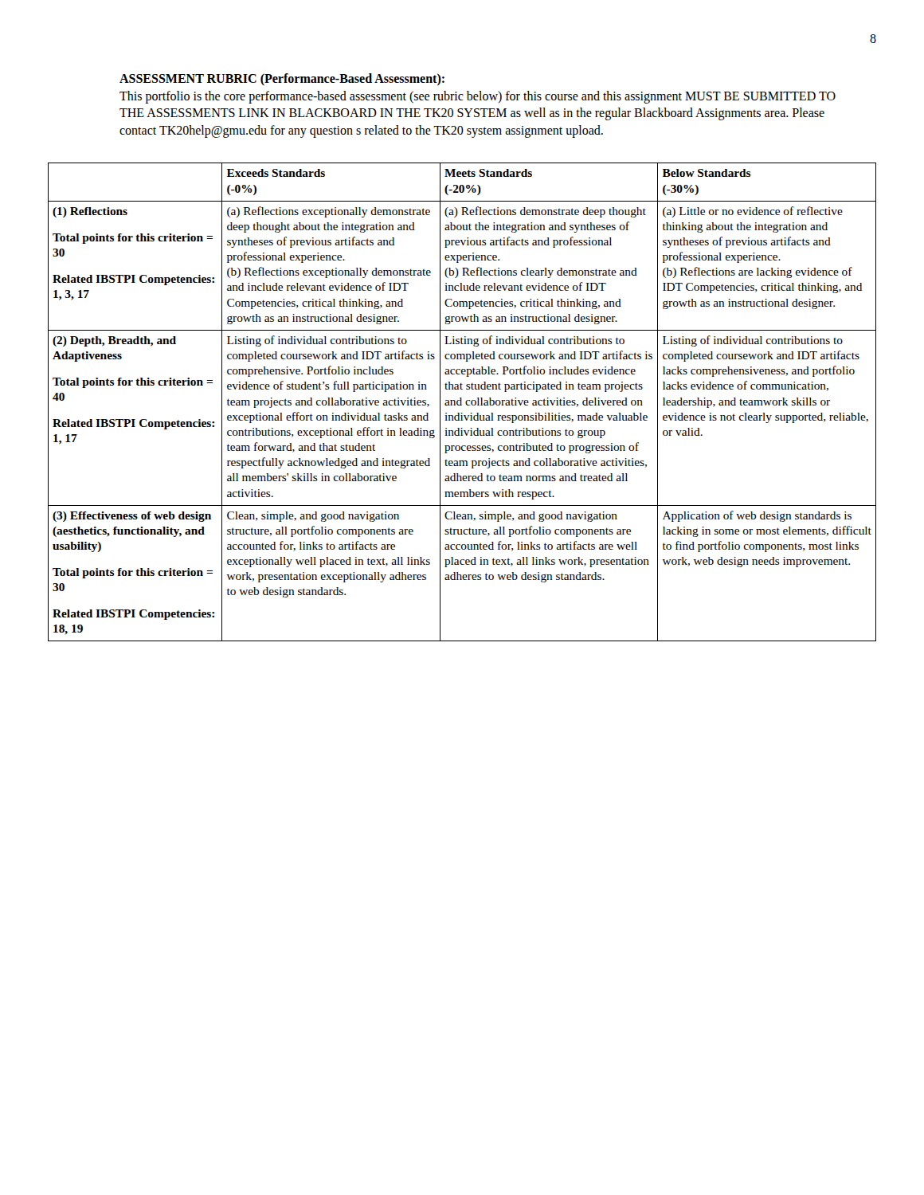8
ASSESSMENT RUBRIC (Performance-Based Assessment):
This portfolio is the core performance-based assessment (see rubric below) for this course and this assignment MUST BE SUBMITTED TO THE ASSESSMENTS LINK IN BLACKBOARD IN THE TK20 SYSTEM as well as in the regular Blackboard Assignments area. Please contact TK20help@gmu.edu for any question s related to the TK20 system assignment upload.
| | Exceeds Standards (-0%) | Meets Standards (-20%) | Below Standards (-30%) |
| (1) Reflections Total points for this criterion = 30 Related IBSTPI Competencies: 1, 3, 17 | (a) Reflections exceptionally demonstrate deep thought about the integration and syntheses of previous artifacts and professional experience. (b) Reflections exceptionally demonstrate and include relevant evidence of IDT Competencies, critical thinking, and growth as an instructional designer. | (a) Reflections demonstrate deep thought about the integration and syntheses of previous artifacts and professional experience. (b) Reflections clearly demonstrate and include relevant evidence of IDT Competencies, critical thinking, and growth as an instructional designer. | (a) Little or no evidence of reflective thinking about the integration and syntheses of previous artifacts and professional experience. (b) Reflections are lacking evidence of IDT Competencies, critical thinking, and growth as an instructional designer. |
| (2) Depth, Breadth, and Adaptiveness Total points for this criterion = 40 Related IBSTPI Competencies: 1, 17 | Listing of individual contributions to completed coursework and IDT artifacts is comprehensive. Portfolio includes evidence of student’s full participation in team projects and collaborative activities, exceptional effort on individual tasks and contributions, exceptional effort in leading team forward, and that student respectfully acknowledged and integrated all members' skills in collaborative activities. | Listing of individual contributions to completed coursework and IDT artifacts is acceptable. Portfolio includes evidence that student participated in team projects and collaborative activities, delivered on individual responsibilities, made valuable individual contributions to group processes, contributed to progression of team projects and collaborative activities, adhered to team norms and treated all members with respect. | Listing of individual contributions to completed coursework and IDT artifacts lacks comprehensiveness, and portfolio lacks evidence of communication, leadership, and teamwork skills or evidence is not clearly supported, reliable, or valid. |
| (3) Effectiveness of web design (aesthetics, functionality, and usability) Total points for this criterion = 30 Related IBSTPI Competencies: 18, 19 | Clean, simple, and good navigation structure, all portfolio components are accounted for, links to artifacts are exceptionally well placed in text, all links work, presentation exceptionally adheres to web design standards. | Clean, simple, and good navigation structure, all portfolio components are accounted for, links to artifacts are well placed in text, all links work, presentation adheres to web design standards. | Application of web design standards is lacking in some or most elements, difficult to find portfolio components, most links work, web design needs improvement. |